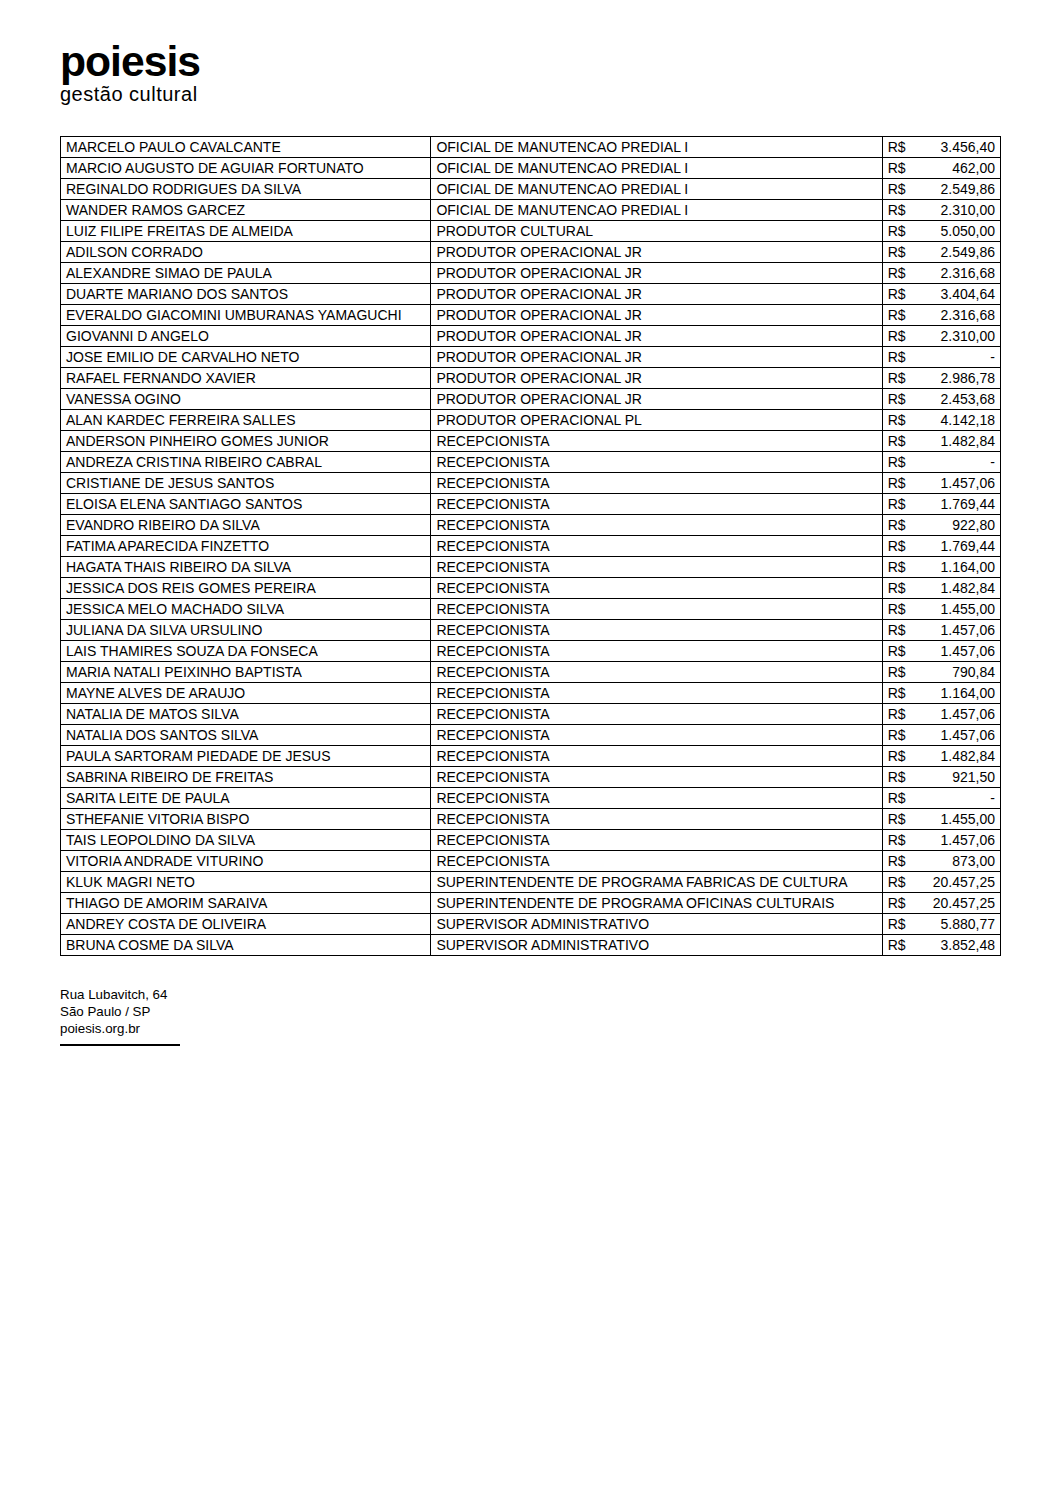poiesis
gestão cultural
| MARCELO PAULO CAVALCANTE | OFICIAL DE MANUTENCAO PREDIAL I | R$ | 3.456,40 |
| MARCIO AUGUSTO DE AGUIAR FORTUNATO | OFICIAL DE MANUTENCAO PREDIAL I | R$ | 462,00 |
| REGINALDO RODRIGUES DA SILVA | OFICIAL DE MANUTENCAO PREDIAL I | R$ | 2.549,86 |
| WANDER RAMOS GARCEZ | OFICIAL DE MANUTENCAO PREDIAL I | R$ | 2.310,00 |
| LUIZ FILIPE FREITAS DE ALMEIDA | PRODUTOR CULTURAL | R$ | 5.050,00 |
| ADILSON CORRADO | PRODUTOR OPERACIONAL JR | R$ | 2.549,86 |
| ALEXANDRE SIMAO DE PAULA | PRODUTOR OPERACIONAL JR | R$ | 2.316,68 |
| DUARTE MARIANO DOS SANTOS | PRODUTOR OPERACIONAL JR | R$ | 3.404,64 |
| EVERALDO GIACOMINI UMBURANAS YAMAGUCHI | PRODUTOR OPERACIONAL JR | R$ | 2.316,68 |
| GIOVANNI D ANGELO | PRODUTOR OPERACIONAL JR | R$ | 2.310,00 |
| JOSE EMILIO DE CARVALHO NETO | PRODUTOR OPERACIONAL JR | R$ | - |
| RAFAEL FERNANDO XAVIER | PRODUTOR OPERACIONAL JR | R$ | 2.986,78 |
| VANESSA OGINO | PRODUTOR OPERACIONAL JR | R$ | 2.453,68 |
| ALAN KARDEC FERREIRA SALLES | PRODUTOR OPERACIONAL PL | R$ | 4.142,18 |
| ANDERSON PINHEIRO GOMES JUNIOR | RECEPCIONISTA | R$ | 1.482,84 |
| ANDREZA CRISTINA RIBEIRO CABRAL | RECEPCIONISTA | R$ | - |
| CRISTIANE DE JESUS SANTOS | RECEPCIONISTA | R$ | 1.457,06 |
| ELOISA ELENA SANTIAGO SANTOS | RECEPCIONISTA | R$ | 1.769,44 |
| EVANDRO RIBEIRO DA SILVA | RECEPCIONISTA | R$ | 922,80 |
| FATIMA APARECIDA FINZETTO | RECEPCIONISTA | R$ | 1.769,44 |
| HAGATA THAIS RIBEIRO DA SILVA | RECEPCIONISTA | R$ | 1.164,00 |
| JESSICA DOS REIS GOMES PEREIRA | RECEPCIONISTA | R$ | 1.482,84 |
| JESSICA MELO MACHADO SILVA | RECEPCIONISTA | R$ | 1.455,00 |
| JULIANA DA SILVA URSULINO | RECEPCIONISTA | R$ | 1.457,06 |
| LAIS THAMIRES SOUZA DA FONSECA | RECEPCIONISTA | R$ | 1.457,06 |
| MARIA NATALI PEIXINHO BAPTISTA | RECEPCIONISTA | R$ | 790,84 |
| MAYNE ALVES DE ARAUJO | RECEPCIONISTA | R$ | 1.164,00 |
| NATALIA DE MATOS SILVA | RECEPCIONISTA | R$ | 1.457,06 |
| NATALIA DOS SANTOS SILVA | RECEPCIONISTA | R$ | 1.457,06 |
| PAULA SARTORAM PIEDADE DE JESUS | RECEPCIONISTA | R$ | 1.482,84 |
| SABRINA RIBEIRO DE FREITAS | RECEPCIONISTA | R$ | 921,50 |
| SARITA LEITE DE PAULA | RECEPCIONISTA | R$ | - |
| STHEFANIE VITORIA BISPO | RECEPCIONISTA | R$ | 1.455,00 |
| TAIS LEOPOLDINO DA SILVA | RECEPCIONISTA | R$ | 1.457,06 |
| VITORIA ANDRADE VITURINO | RECEPCIONISTA | R$ | 873,00 |
| KLUK MAGRI NETO | SUPERINTENDENTE DE PROGRAMA FABRICAS DE CULTURA | R$ | 20.457,25 |
| THIAGO DE AMORIM SARAIVA | SUPERINTENDENTE DE PROGRAMA OFICINAS CULTURAIS | R$ | 20.457,25 |
| ANDREY COSTA DE OLIVEIRA | SUPERVISOR ADMINISTRATIVO | R$ | 5.880,77 |
| BRUNA COSME DA SILVA | SUPERVISOR ADMINISTRATIVO | R$ | 3.852,48 |
Rua Lubavitch, 64
São Paulo / SP
poiesis.org.br